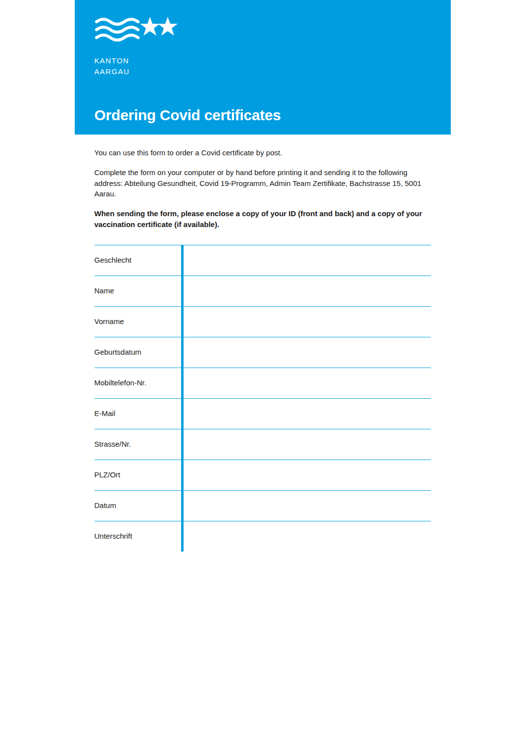KANTON AARGAU
Ordering Covid certificates
You can use this form to order a Covid certificate by post.
Complete the form on your computer or by hand before printing it and sending it to the following address: Abteilung Gesundheit, Covid 19-Programm, Admin Team Zertifikate, Bachstrasse 15, 5001 Aarau.
When sending the form, please enclose a copy of your ID (front and back) and a copy of your vaccination certificate (if available).
| Geschlecht | |
| Name | |
| Vorname | |
| Geburtsdatum | |
| Mobiltelefon-Nr. | |
| E-Mail | |
| Strasse/Nr. | |
| PLZ/Ort | |
| Datum | |
| Unterschrift | |